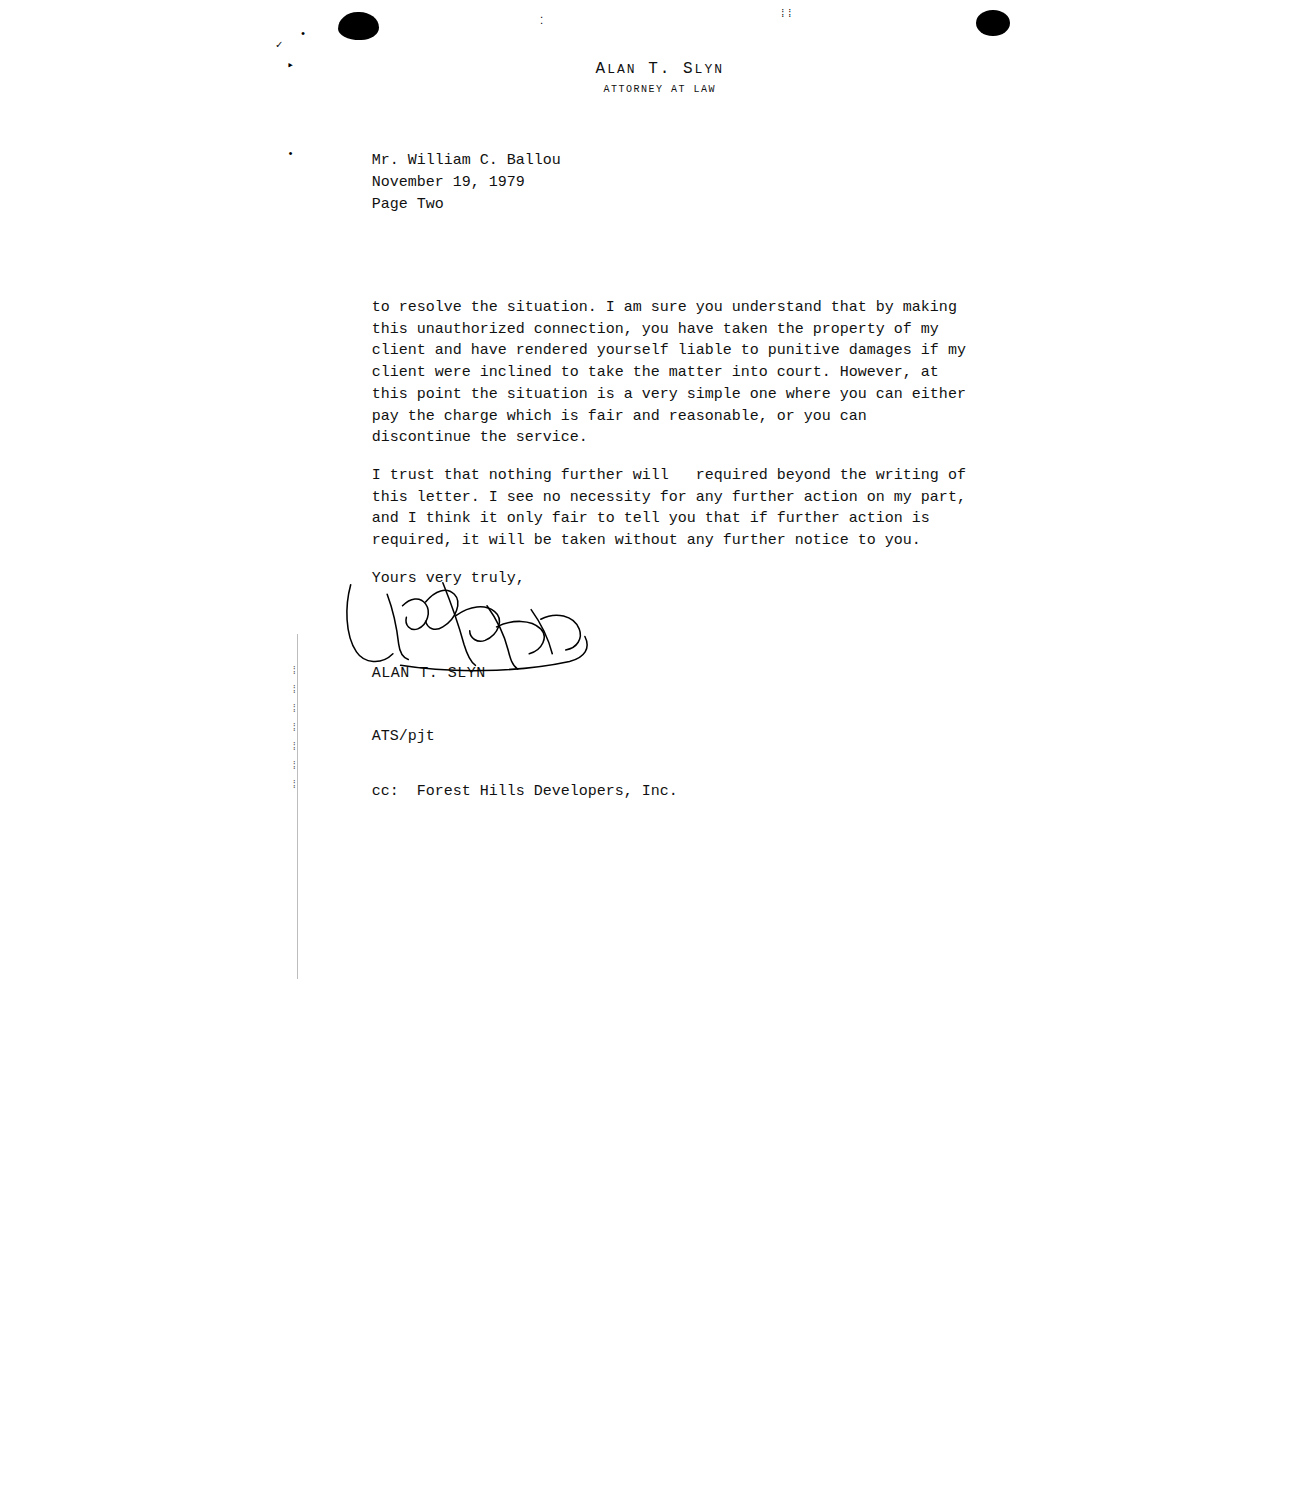• ✓ ▸ • ⁚ ⁞⁞
ALAN T. SLYN
Attorney at Law
Mr. William C. Ballou
November 19, 1979
Page Two
to resolve the situation. I am sure you understand that by making this unauthorized connection, you have taken the property of my client and have rendered yourself liable to punitive damages if my client were inclined to take the matter into court. However, at this point the situation is a very simple one where you can either pay the charge which is fair and reasonable, or you can discontinue the service.
I trust that nothing further will required beyond the writing of this letter. I see no necessity for any further action on my part, and I think it only fair to tell you that if further action is required, it will be taken without any further notice to you.
Yours very truly,
ALAN T. SLYN
ATS/pjt
cc: Forest Hills Developers, Inc.
⁞
⁞
⁞
⁞
⁞
⁞
⁞